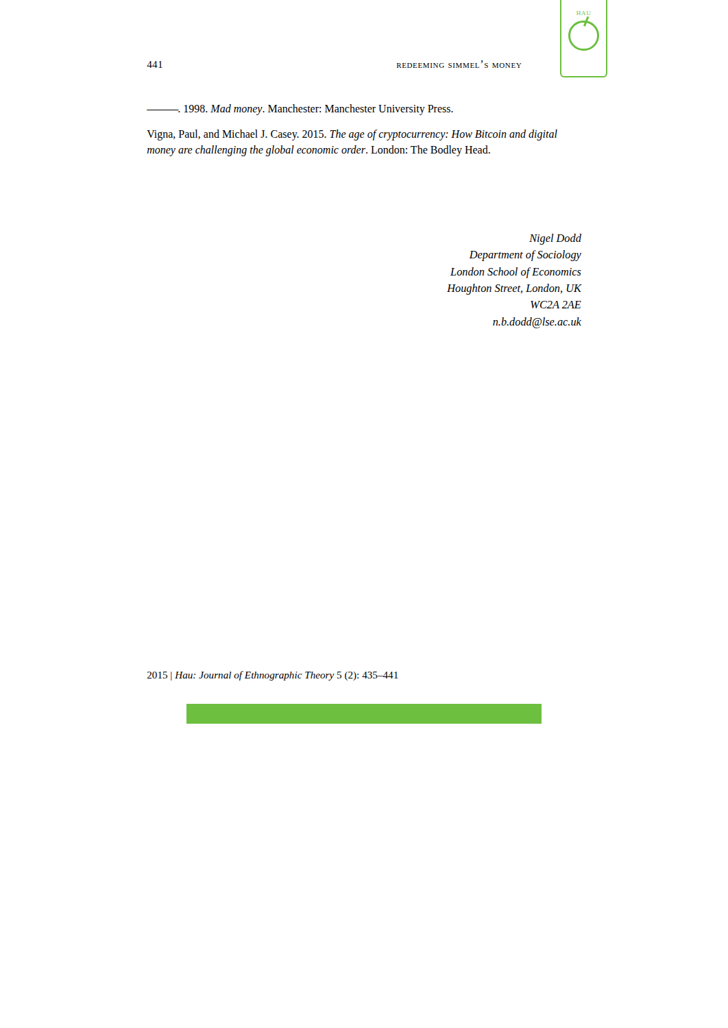Hau
441 Redeeming Simmel’s money
———. 1998. Mad money. Manchester: Manchester University Press.
Vigna, Paul, and Michael J. Casey. 2015. The age of cryptocurrency: How Bitcoin and digital money are challenging the global economic order. London: The Bodley Head.
Nigel Dodd
Department of Sociology
London School of Economics
Houghton Street, London, UK
WC2A 2AE
n.b.dodd@lse.ac.uk
2015 | Hau: Journal of Ethnographic Theory 5 (2): 435–441